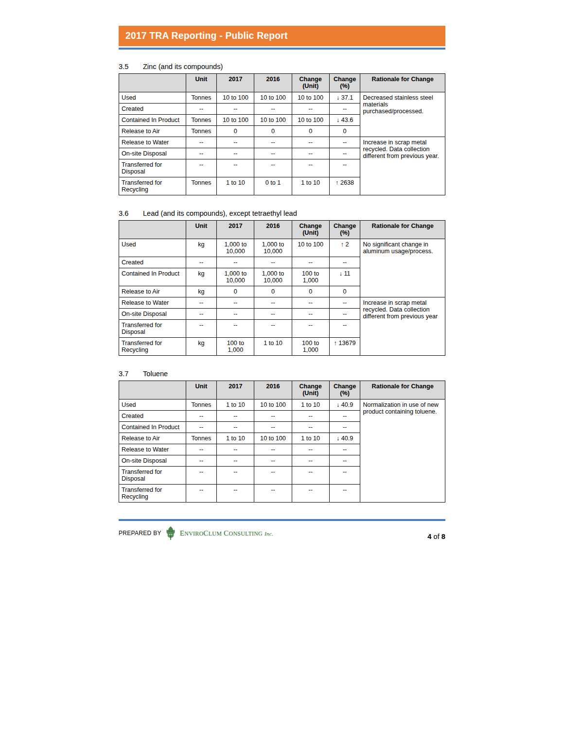2017 TRA Reporting - Public Report
3.5 Zinc (and its compounds)
| | Unit | 2017 | 2016 | Change (Unit) | Change (%) | Rationale for Change |
| --- | --- | --- | --- | --- | --- | --- |
| Used | Tonnes | 10 to 100 | 10 to 100 | 10 to 100 | ↓ 37.1 | Decreased stainless steel materials purchased/processed. |
| Created | -- | -- | -- | -- | -- |
| Contained In Product | Tonnes | 10 to 100 | 10 to 100 | 10 to 100 | ↓ 43.6 |
| Release to Air | Tonnes | 0 | 0 | 0 | 0 |
| Release to Water | -- | -- | -- | -- | -- | Increase in scrap metal recycled. Data collection different from previous year. |
| On-site Disposal | -- | -- | -- | -- | -- |
| Transferred for Disposal | -- | -- | -- | -- | -- |
| Transferred for Recycling | Tonnes | 1 to 10 | 0 to 1 | 1 to 10 | ↑ 2638 |
3.6 Lead (and its compounds), except tetraethyl lead
| | Unit | 2017 | 2016 | Change (Unit) | Change (%) | Rationale for Change |
| --- | --- | --- | --- | --- | --- | --- |
| Used | kg | 1,000 to 10,000 | 1,000 to 10,000 | 10 to 100 | ↑ 2 | No significant change in aluminum usage/process. |
| Created | -- | -- | -- | -- | -- |
| Contained In Product | kg | 1,000 to 10,000 | 1,000 to 10,000 | 100 to 1,000 | ↓ 11 |
| Release to Air | kg | 0 | 0 | 0 | 0 |
| Release to Water | -- | -- | -- | -- | -- | Increase in scrap metal recycled. Data collection different from previous year |
| On-site Disposal | -- | -- | -- | -- | -- |
| Transferred for Disposal | -- | -- | -- | -- | -- |
| Transferred for Recycling | kg | 100 to 1,000 | 1 to 10 | 100 to 1,000 | ↑ 13679 |
3.7 Toluene
| | Unit | 2017 | 2016 | Change (Unit) | Change (%) | Rationale for Change |
| --- | --- | --- | --- | --- | --- | --- |
| Used | Tonnes | 1 to 10 | 10 to 100 | 1 to 10 | ↓ 40.9 | Normalization in use of new product containing toluene. |
| Created | -- | -- | -- | -- | -- |
| Contained In Product | -- | -- | -- | -- | -- |
| Release to Air | Tonnes | 1 to 10 | 10 to 100 | 1 to 10 | ↓ 40.9 |
| Release to Water | -- | -- | -- | -- | -- |
| On-site Disposal | -- | -- | -- | -- | -- |
| Transferred for Disposal | -- | -- | -- | -- | -- |
| Transferred for Recycling | -- | -- | -- | -- | -- |
PREPARED BY ENVIROCLUM CONSULTING Inc.
4 of 8